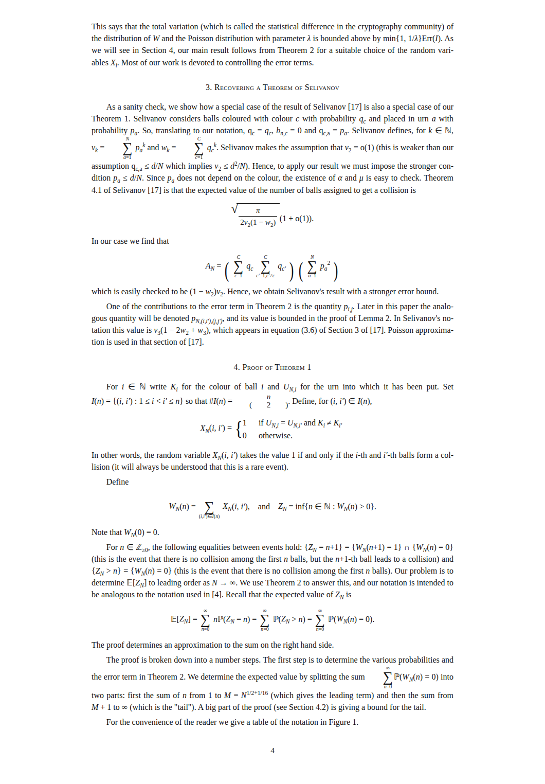This says that the total variation (which is called the statistical difference in the cryptography community) of the distribution of W and the Poisson distribution with parameter λ is bounded above by min{1, 1/λ}Err(I). As we will see in Section 4, our main result follows from Theorem 2 for a suitable choice of the random variables Xi. Most of our work is devoted to controlling the error terms.
3. Recovering a Theorem of Selivanov
As a sanity check, we show how a special case of the result of Selivanov [17] is also a special case of our Theorem 1. Selivanov considers balls coloured with colour c with probability qc and placed in urn a with probability pa. So, translating to our notation, qc = qc, bn,c = 0 and qc,a = pa. Selivanov defines, for k ∈ ℕ, vk = N∑a=1 pak and wk = C∑c=1 qck. Selivanov makes the assumption that v2 = o(1) (this is weaker than our assumption qc,a ≤ d/N which implies v2 ≤ d2/N). Hence, to apply our result we must impose the stronger condition pa ≤ d/N. Since pa does not depend on the colour, the existence of α and μ is easy to check. Theorem 4.1 of Selivanov [17] is that the expected value of the number of balls assigned to get a collision is
π 2v2(1 − w2)(1 + o(1)).
In our case we find that
AN = ( C∑c=1 qc C∑c′=1,c′≠c qc′ ) ( N∑a=1 pa2 )
which is easily checked to be (1 − w2)v2. Hence, we obtain Selivanov's result with a stronger error bound.
One of the contributions to the error term in Theorem 2 is the quantity pi,j. Later in this paper the analogous quantity will be denoted pN,(i,i′),(j,j′), and its value is bounded in the proof of Lemma 2. In Selivanov's notation this value is v3(1 − 2w2 + w3), which appears in equation (3.6) of Section 3 of [17]. Poisson approximation is used in that section of [17].
4. Proof of Theorem 1
For i ∈ ℕ write Ki for the colour of ball i and UN,i for the urn into which it has been put. Set I(n) = {(i, i′) : 1 ≤ i < i′ ≤ n} so that #I(n) = (n 2). Define, for (i, i′) ∈ I(n),
XN(i, i′) =
| 1 | if U N,i = U N,i′ and K i ≠ K i′ |
| 0 | otherwise. |
In other words, the random variable XN(i, i′) takes the value 1 if and only if the i-th and i′-th balls form a collision (it will always be understood that this is a rare event).
Define
WN(n) = ∑(i,i′)∈I(n) XN(i, i′), and ZN = inf{n ∈ ℕ : WN(n) > 0}.
Note that WN(0) = 0.
For n ∈ ℤ≥0, the following equalities between events hold: {ZN = n+1} = {WN(n+1) = 1} ∩ {WN(n) = 0} (this is the event that there is no collision among the first n balls, but the n+1-th ball leads to a collision) and {ZN > n} = {WN(n) = 0} (this is the event that there is no collision among the first n balls). Our problem is to determine 𝔼[ZN] to leading order as N → ∞. We use Theorem 2 to answer this, and our notation is intended to be analogous to the notation used in [4]. Recall that the expected value of ZN is
𝔼[ZN] = ∞∑n=0 nℙ(ZN = n) = ∞∑n=0 ℙ(ZN > n) = ∞∑n=0 ℙ(WN(n) = 0).
The proof determines an approximation to the sum on the right hand side.
The proof is broken down into a number steps. The first step is to determine the various probabilities and the error term in Theorem 2. We determine the expected value by splitting the sum ∞∑n=0 ℙ(WN(n) = 0) into two parts: first the sum of n from 1 to M = N1/2+1/16 (which gives the leading term) and then the sum from M + 1 to ∞ (which is the "tail"). A big part of the proof (see Section 4.2) is giving a bound for the tail.
For the convenience of the reader we give a table of the notation in Figure 1.
4